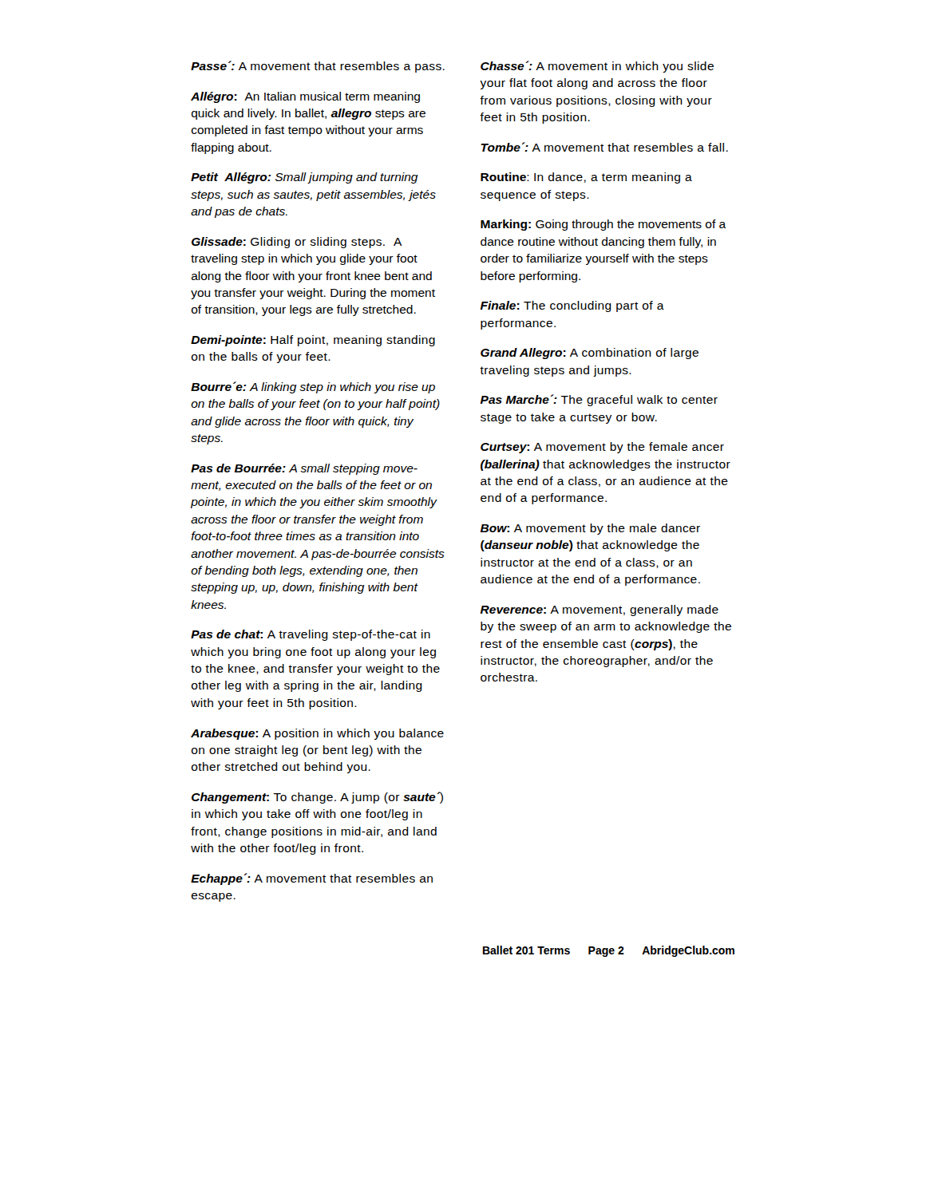Passe´: A movement that resembles a pass.
Allégro: An Italian musical term meaning quick and lively. In ballet, allegro steps are completed in fast tempo without your arms flapping about.
Petit Allégro: Small jumping and turning steps, such as sautes, petit assembles, jetés and pas de chats.
Glissade: Gliding or sliding steps. A traveling step in which you glide your foot along the floor with your front knee bent and you transfer your weight. During the moment of transition, your legs are fully stretched.
Demi-pointe: Half point, meaning standing on the balls of your feet.
Bourre´e: A linking step in which you rise up on the balls of your feet (on to your half point) and glide across the floor with quick, tiny steps.
Pas de Bourrée: A small stepping move-ment, executed on the balls of the feet or on pointe, in which the you either skim smoothly across the floor or transfer the weight from foot-to-foot three times as a transition into another movement. A pas-de-bourrée consists of bending both legs, extending one, then stepping up, up, down, finishing with bent knees.
Pas de chat: A traveling step-of-the-cat in which you bring one foot up along your leg to the knee, and transfer your weight to the other leg with a spring in the air, landing with your feet in 5th position.
Arabesque: A position in which you balance on one straight leg (or bent leg) with the other stretched out behind you.
Changement: To change. A jump (or saute´) in which you take off with one foot/leg in front, change positions in mid-air, and land with the other foot/leg in front.
Echappe´: A movement that resembles an escape.
Chasse´: A movement in which you slide your flat foot along and across the floor from various positions, closing with your feet in 5th position.
Tombe´: A movement that resembles a fall.
Routine: In dance, a term meaning a sequence of steps.
Marking: Going through the movements of a dance routine without dancing them fully, in order to familiarize yourself with the steps before performing.
Finale: The concluding part of a performance.
Grand Allegro: A combination of large traveling steps and jumps.
Pas Marche´: The graceful walk to center stage to take a curtsey or bow.
Curtsey: A movement by the female ancer (ballerina) that acknowledges the instructor at the end of a class, or an audience at the end of a performance.
Bow: A movement by the male dancer (danseur noble) that acknowledge the instructor at the end of a class, or an audience at the end of a performance.
Reverence: A movement, generally made by the sweep of an arm to acknowledge the rest of the ensemble cast (corps), the instructor, the choreographer, and/or the orchestra.
Ballet 201 Terms Page 2 AbridgeClub.com